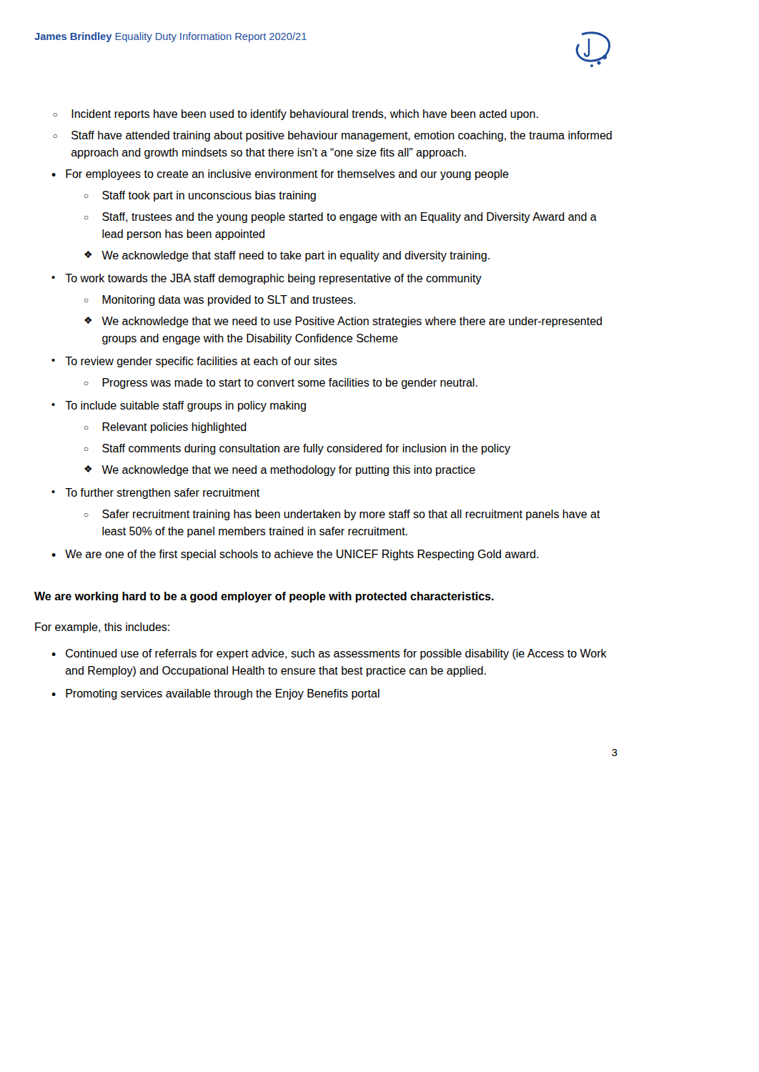James Brindley Equality Duty Information Report 2020/21
Incident reports have been used to identify behavioural trends, which have been acted upon.
Staff have attended training about positive behaviour management, emotion coaching, the trauma informed approach and growth mindsets so that there isn’t a “one size fits all” approach.
For employees to create an inclusive environment for themselves and our young people
Staff took part in unconscious bias training
Staff, trustees and the young people started to engage with an Equality and Diversity Award and a lead person has been appointed
We acknowledge that staff need to take part in equality and diversity training.
To work towards the JBA staff demographic being representative of the community
Monitoring data was provided to SLT and trustees.
We acknowledge that we need to use Positive Action strategies where there are under-represented groups and engage with the Disability Confidence Scheme
To review gender specific facilities at each of our sites
Progress was made to start to convert some facilities to be gender neutral.
To include suitable staff groups in policy making
Relevant policies highlighted
Staff comments during consultation are fully considered for inclusion in the policy
We acknowledge that we need a methodology for putting this into practice
To further strengthen safer recruitment
Safer recruitment training has been undertaken by more staff so that all recruitment panels have at least 50% of the panel members trained in safer recruitment.
We are one of the first special schools to achieve the UNICEF Rights Respecting Gold award.
We are working hard to be a good employer of people with protected characteristics.
For example, this includes:
Continued use of referrals for expert advice, such as assessments for possible disability (ie Access to Work and Remploy) and Occupational Health to ensure that best practice can be applied.
Promoting services available through the Enjoy Benefits portal
3